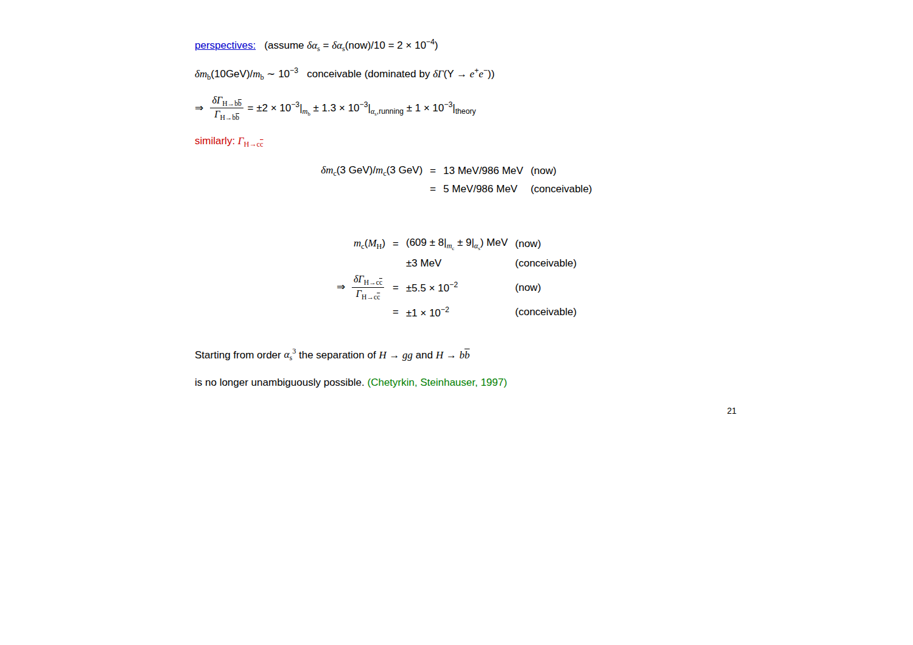perspectives: (assume δαs = δαs(now)/10 = 2 × 10−4)
δmb(10GeV)/mb ∼ 10−3 conceivable (dominated by δΓ(Υ → e+e−))
⇒ δΓH→bb ΓH→bb = ±2 × 10−3|mb ± 1.3 × 10−3|αs,running ± 1 × 10−3|theory
similarly: ΓH→cc
| δm c (3 GeV)/ m c (3 GeV) | = | 13 MeV/986 MeV | (now) |
| | = | 5 MeV/986 MeV | (conceivable) |
| m c ( M H ) | = | (609 ± 8/ m c ± 9/ α s ) MeV | (now) |
| | | ±3 MeV | (conceivable) |
| ⇒ δΓ H→c c Γ H→c c | = | ±5.5 × 10 −2 | (now) |
| | = | ±1 × 10 −2 | (conceivable) |
Starting from order αs3 the separation of H → gg and H → bb
is no longer unambiguously possible. (Chetyrkin, Steinhauser, 1997)
21